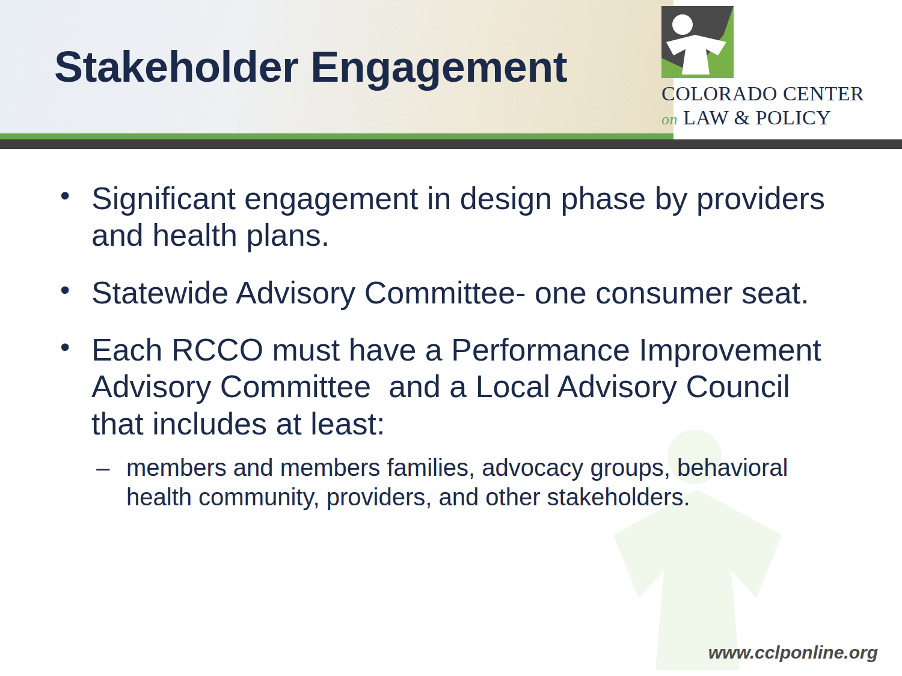Stakeholder Engagement
COLORADO CENTER
on LAW & POLICY
Significant engagement in design phase by providers and health plans.
Statewide Advisory Committee- one consumer seat.
Each RCCO must have a Performance Improvement Advisory Committee and a Local Advisory Council that includes at least:
members and members families, advocacy groups, behavioral health community, providers, and other stakeholders.
www.cclponline.org